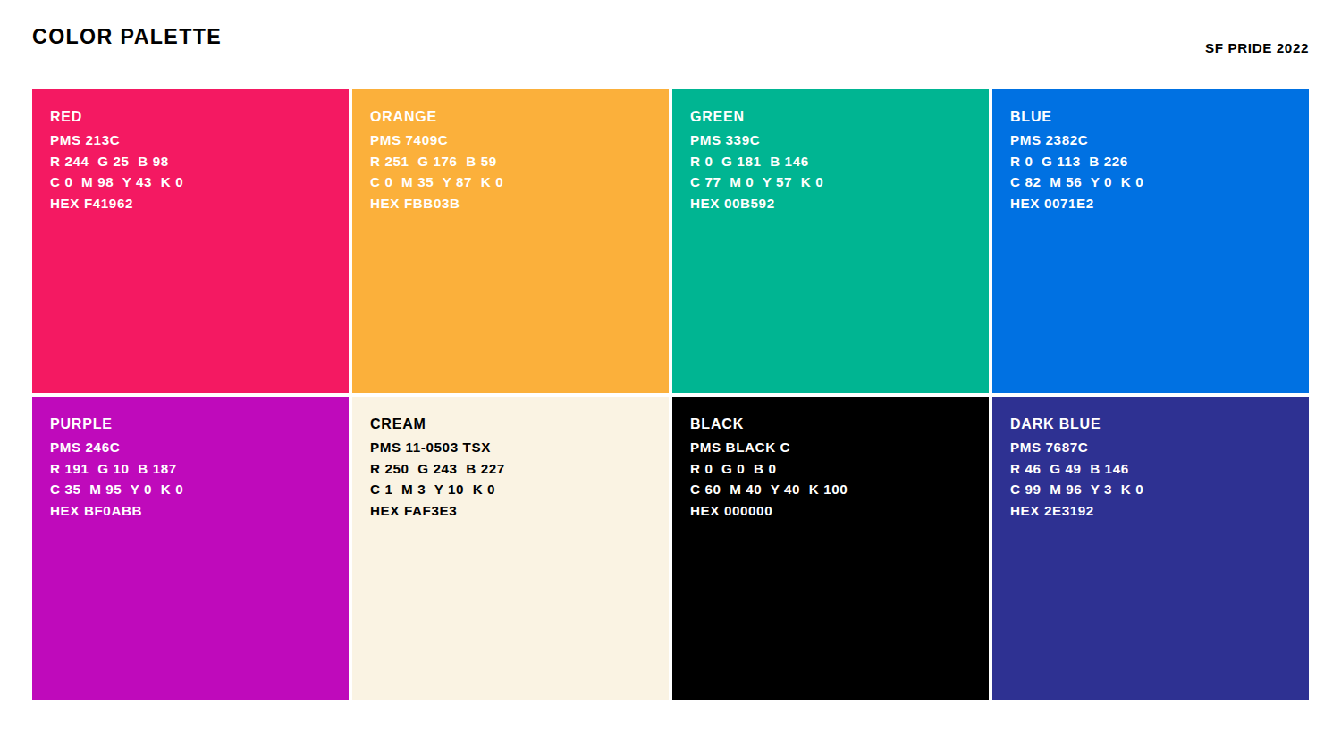Color Palette
SF Pride 2022
Red
PMS 213C
R 244 G 25 B 98
C 0 M 98 Y 43 K 0
HEX F41962
Orange
PMS 7409C
R 251 G 176 B 59
C 0 M 35 Y 87 K 0
HEX FBB03B
Green
PMS 339C
R 0 G 181 B 146
C 77 M 0 Y 57 K 0
HEX 00B592
Blue
PMS 2382C
R 0 G 113 B 226
C 82 M 56 Y 0 K 0
HEX 0071E2
Purple
PMS 246C
R 191 G 10 B 187
C 35 M 95 Y 0 K 0
HEX BF0ABB
Cream
PMS 11-0503 TSX
R 250 G 243 B 227
C 1 M 3 Y 10 K 0
HEX FAF3E3
Black
PMS Black C
R 0 G 0 B 0
C 60 M 40 Y 40 K 100
HEX 000000
Dark Blue
PMS 7687C
R 46 G 49 B 146
C 99 M 96 Y 3 K 0
HEX 2E3192